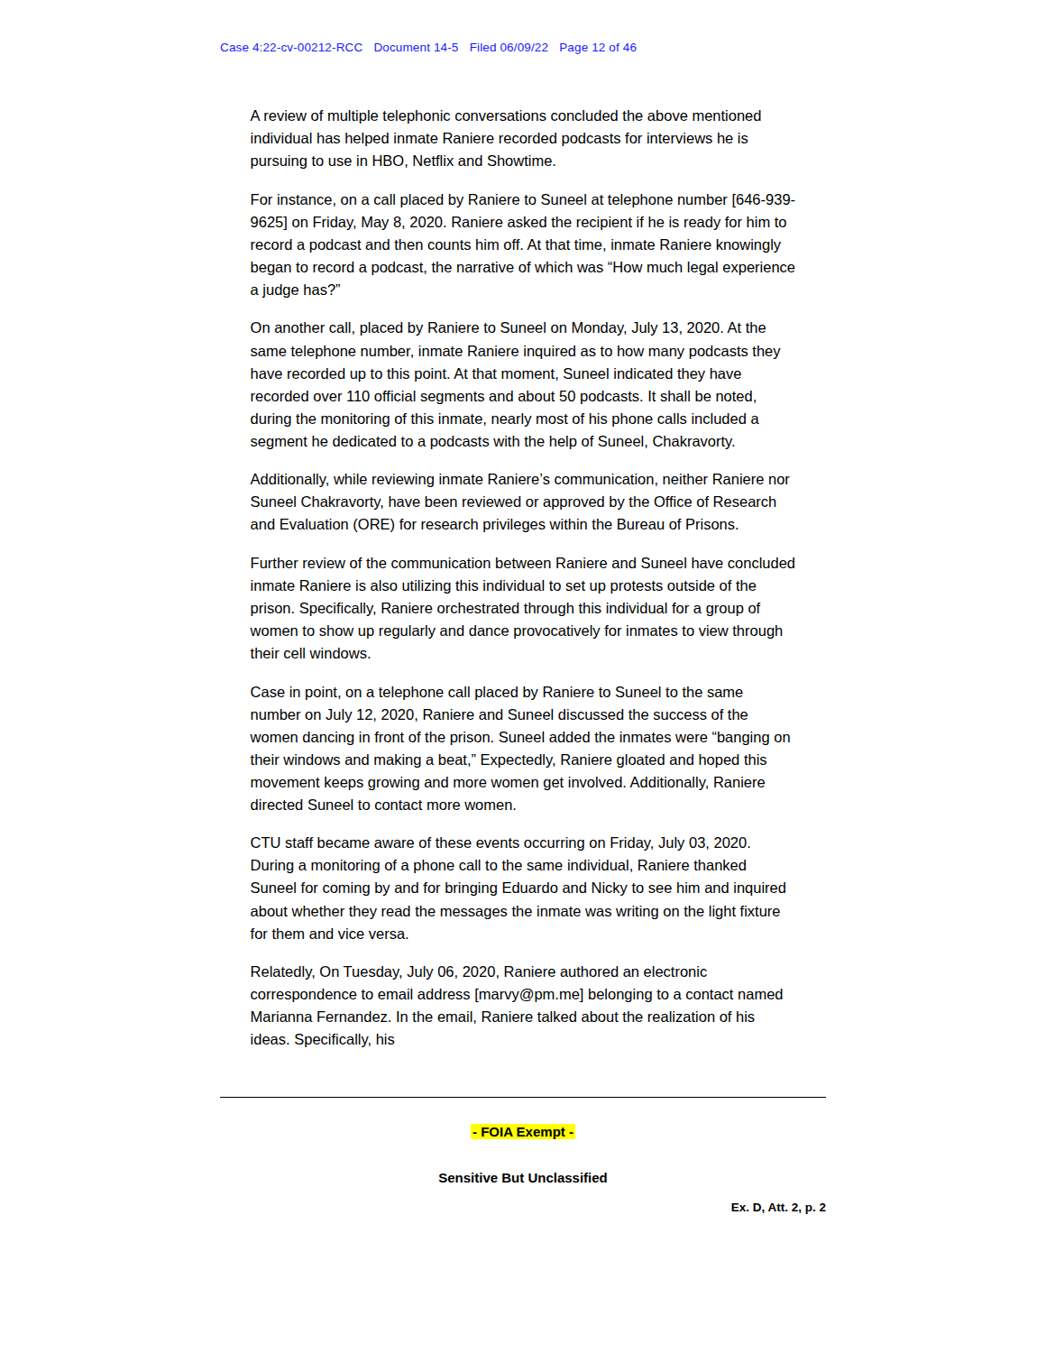Case 4:22-cv-00212-RCC Document 14-5 Filed 06/09/22 Page 12 of 46
A review of multiple telephonic conversations concluded the above mentioned individual has helped inmate Raniere recorded podcasts for interviews he is pursuing to use in HBO, Netflix and Showtime.
For instance, on a call placed by Raniere to Suneel at telephone number [646-939-9625] on Friday, May 8, 2020. Raniere asked the recipient if he is ready for him to record a podcast and then counts him off. At that time, inmate Raniere knowingly began to record a podcast, the narrative of which was “How much legal experience a judge has?”
On another call, placed by Raniere to Suneel on Monday, July 13, 2020. At the same telephone number, inmate Raniere inquired as to how many podcasts they have recorded up to this point. At that moment, Suneel indicated they have recorded over 110 official segments and about 50 podcasts. It shall be noted, during the monitoring of this inmate, nearly most of his phone calls included a segment he dedicated to a podcasts with the help of Suneel, Chakravorty.
Additionally, while reviewing inmate Raniere’s communication, neither Raniere nor Suneel Chakravorty, have been reviewed or approved by the Office of Research and Evaluation (ORE) for research privileges within the Bureau of Prisons.
Further review of the communication between Raniere and Suneel have concluded inmate Raniere is also utilizing this individual to set up protests outside of the prison. Specifically, Raniere orchestrated through this individual for a group of women to show up regularly and dance provocatively for inmates to view through their cell windows.
Case in point, on a telephone call placed by Raniere to Suneel to the same number on July 12, 2020, Raniere and Suneel discussed the success of the women dancing in front of the prison. Suneel added the inmates were “banging on their windows and making a beat,” Expectedly, Raniere gloated and hoped this movement keeps growing and more women get involved. Additionally, Raniere directed Suneel to contact more women.
CTU staff became aware of these events occurring on Friday, July 03, 2020. During a monitoring of a phone call to the same individual, Raniere thanked Suneel for coming by and for bringing Eduardo and Nicky to see him and inquired about whether they read the messages the inmate was writing on the light fixture for them and vice versa.
Relatedly, On Tuesday, July 06, 2020, Raniere authored an electronic correspondence to email address [marvy@pm.me] belonging to a contact named Marianna Fernandez. In the email, Raniere talked about the realization of his ideas. Specifically, his
- FOIA Exempt -
Sensitive But Unclassified
Ex. D, Att. 2, p. 2